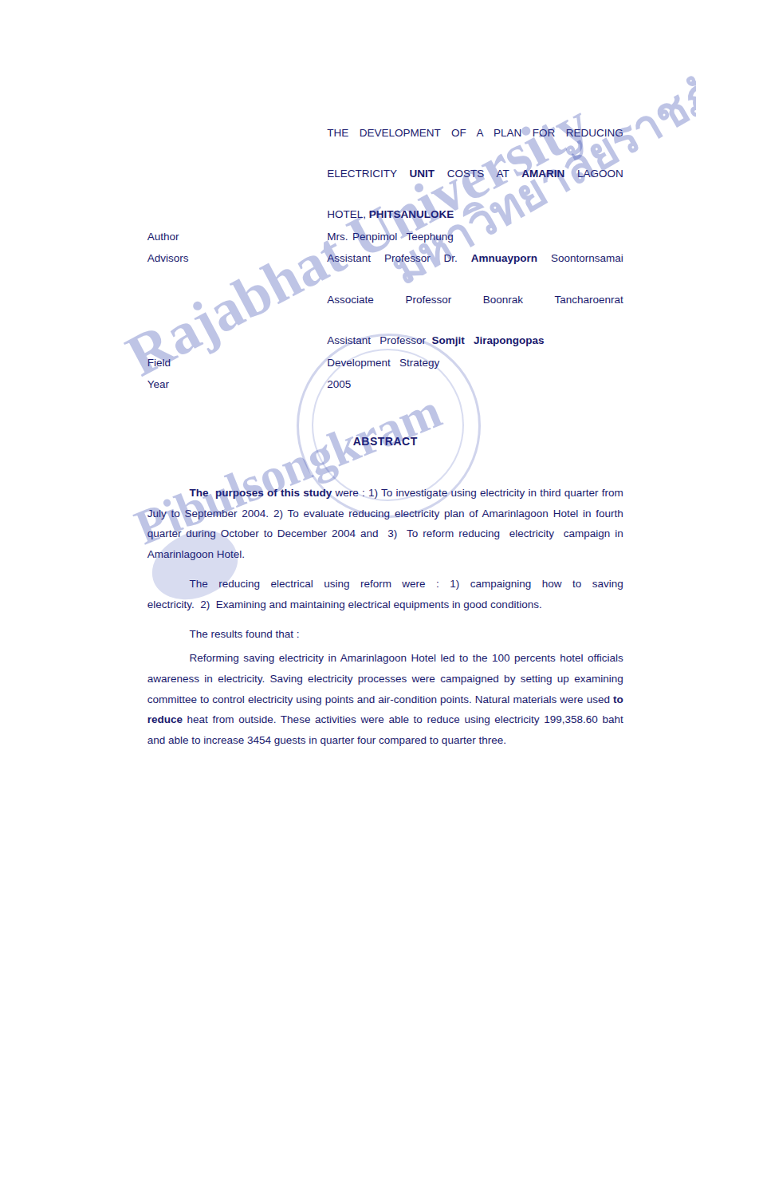| | THE DEVELOPMENT OF A PLAN FOR REDUCING ELECTRICITY UNIT COSTS AT AMARIN LAGOON HOTEL, PHITSANULOKE |
| Author | Mrs. Penpimol Teephung |
| Advisors | Assistant Professor Dr. Amnuayporn Soontornsamai Associate Professor Boonrak Tancharoenrat Assistant Professor Somjit Jirapongopas |
| Field | Development Strategy |
| Year | 2005 |
ABSTRACT
The purposes of this study were : 1) To investigate using electricity in third quarter from July to September 2004. 2) To evaluate reducing electricity plan of Amarinlagoon Hotel in fourth quarter during October to December 2004 and 3) To reform reducing electricity campaign in Amarinlagoon Hotel.
The reducing electrical using reform were : 1) campaigning how to saving electricity. 2) Examining and maintaining electrical equipments in good conditions.
The results found that :
Reforming saving electricity in Amarinlagoon Hotel led to the 100 percents hotel officials awareness in electricity. Saving electricity processes were campaigned by setting up examining committee to control electricity using points and air-condition points. Natural materials were used to reduce heat from outside. These activities were able to reduce using electricity 199,358.60 baht and able to increase 3454 guests in quarter four compared to quarter three.
มหาวิทยาลัยราชภัฏพิบูลสงคราม
Rajabhat University
Pibulsongkram